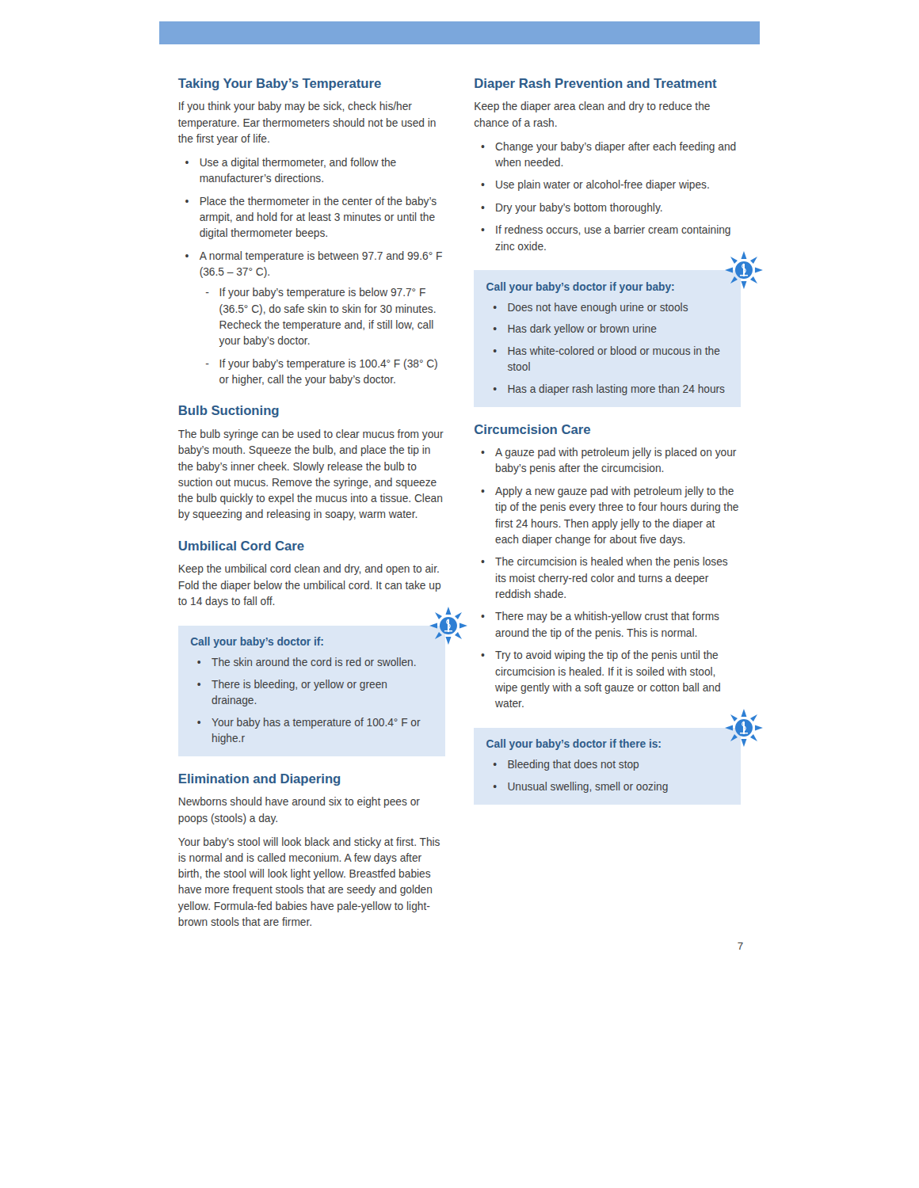Taking Your Baby’s Temperature
If you think your baby may be sick, check his/her temperature. Ear thermometers should not be used in the first year of life.
Use a digital thermometer, and follow the manufacturer’s directions.
Place the thermometer in the center of the baby’s armpit, and hold for at least 3 minutes or until the digital thermometer beeps.
A normal temperature is between 97.7 and 99.6° F (36.5 – 37° C).
If your baby’s temperature is below 97.7° F (36.5° C), do safe skin to skin for 30 minutes. Recheck the temperature and, if still low, call your baby’s doctor.
If your baby’s temperature is 100.4° F (38° C) or higher, call the your baby’s doctor.
Bulb Suctioning
The bulb syringe can be used to clear mucus from your baby’s mouth. Squeeze the bulb, and place the tip in the baby’s inner cheek. Slowly release the bulb to suction out mucus. Remove the syringe, and squeeze the bulb quickly to expel the mucus into a tissue. Clean by squeezing and releasing in soapy, warm water.
Umbilical Cord Care
Keep the umbilical cord clean and dry, and open to air. Fold the diaper below the umbilical cord. It can take up to 14 days to fall off.
Call your baby’s doctor if:
The skin around the cord is red or swollen.
There is bleeding, or yellow or green drainage.
Your baby has a temperature of 100.4° F or highe.r
Elimination and Diapering
Newborns should have around six to eight pees or poops (stools) a day.
Your baby’s stool will look black and sticky at first. This is normal and is called meconium. A few days after birth, the stool will look light yellow. Breastfed babies have more frequent stools that are seedy and golden yellow. Formula-fed babies have pale-yellow to light-brown stools that are firmer.
Diaper Rash Prevention and Treatment
Keep the diaper area clean and dry to reduce the chance of a rash.
Change your baby’s diaper after each feeding and when needed.
Use plain water or alcohol-free diaper wipes.
Dry your baby’s bottom thoroughly.
If redness occurs, use a barrier cream containing zinc oxide.
Call your baby’s doctor if your baby:
Does not have enough urine or stools
Has dark yellow or brown urine
Has white-colored or blood or mucous in the stool
Has a diaper rash lasting more than 24 hours
Circumcision Care
A gauze pad with petroleum jelly is placed on your baby’s penis after the circumcision.
Apply a new gauze pad with petroleum jelly to the tip of the penis every three to four hours during the first 24 hours. Then apply jelly to the diaper at each diaper change for about five days.
The circumcision is healed when the penis loses its moist cherry-red color and turns a deeper reddish shade.
There may be a whitish-yellow crust that forms around the tip of the penis. This is normal.
Try to avoid wiping the tip of the penis until the circumcision is healed. If it is soiled with stool, wipe gently with a soft gauze or cotton ball and water.
Call your baby’s doctor if there is:
Bleeding that does not stop
Unusual swelling, smell or oozing
7